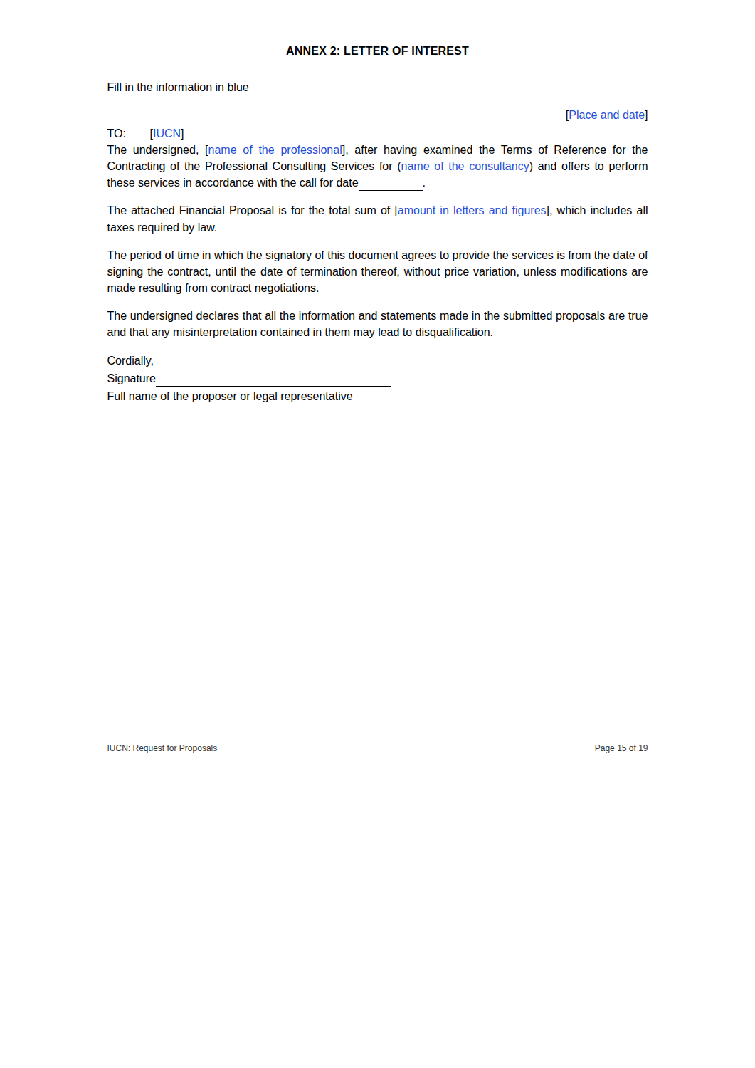ANNEX 2: LETTER OF INTEREST
Fill in the information in blue
[Place and date]
TO:[IUCN]
The undersigned, [name of the professional], after having examined the Terms of Reference for the Contracting of the Professional Consulting Services for (name of the consultancy) and offers to perform these services in accordance with the call for date .
The attached Financial Proposal is for the total sum of [amount in letters and figures], which includes all taxes required by law.
The period of time in which the signatory of this document agrees to provide the services is from the date of signing the contract, until the date of termination thereof, without price variation, unless modifications are made resulting from contract negotiations.
The undersigned declares that all the information and statements made in the submitted proposals are true and that any misinterpretation contained in them may lead to disqualification.
Cordially,
Signature
Full name of the proposer or legal representative
IUCN: Request for Proposals Page 15 of 19